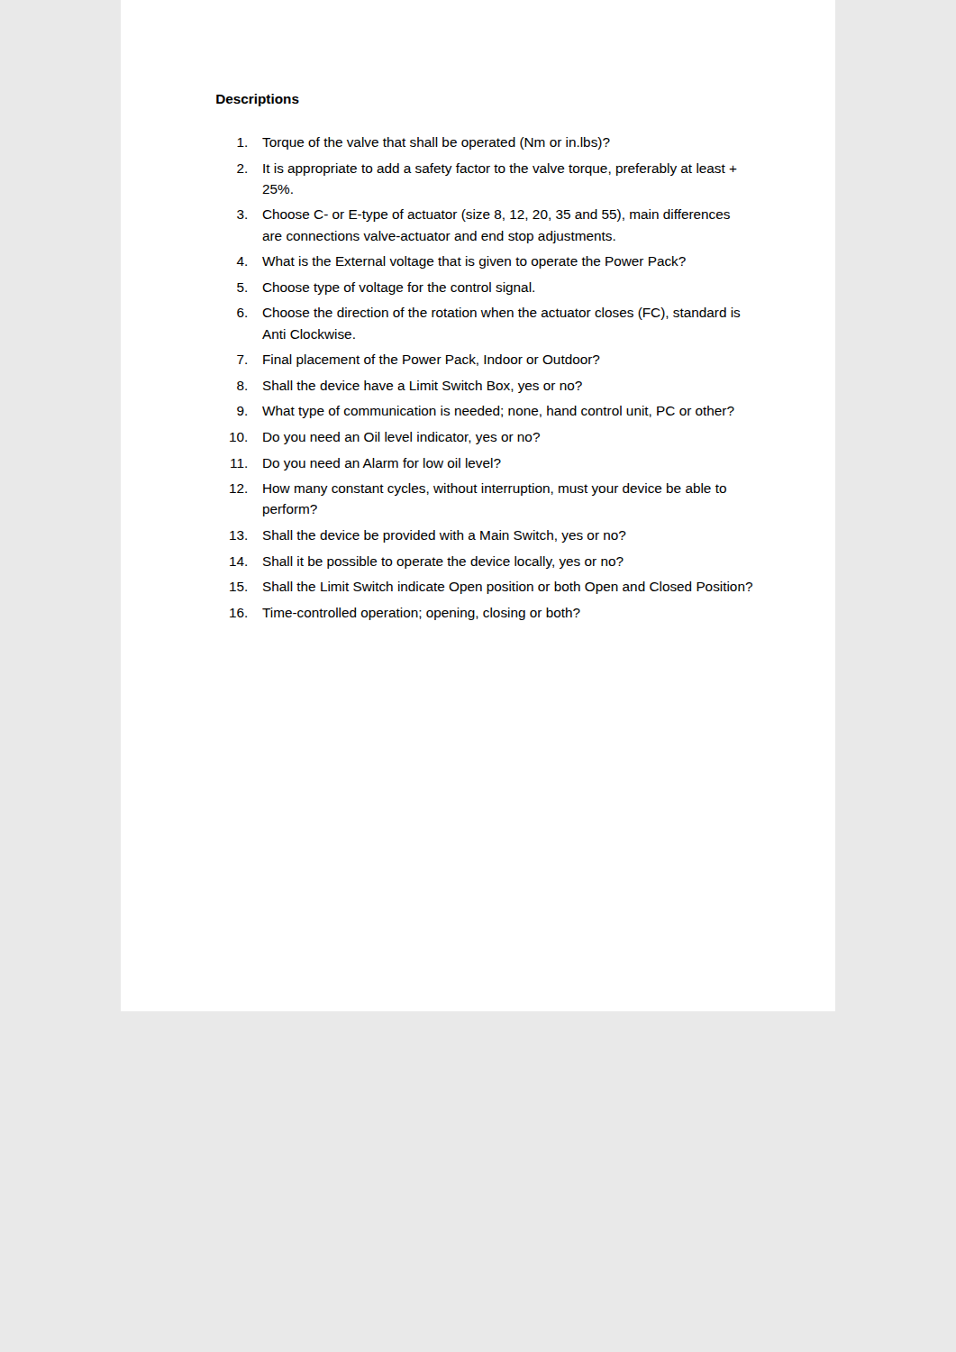Descriptions
Torque of the valve that shall be operated (Nm or in.lbs)?
It is appropriate to add a safety factor to the valve torque, preferably at least + 25%.
Choose C- or E-type of actuator (size 8, 12, 20, 35 and 55), main differences are connections valve-actuator and end stop adjustments.
What is the External voltage that is given to operate the Power Pack?
Choose type of voltage for the control signal.
Choose the direction of the rotation when the actuator closes (FC), standard is Anti Clockwise.
Final placement of the Power Pack, Indoor or Outdoor?
Shall the device have a Limit Switch Box, yes or no?
What type of communication is needed; none, hand control unit, PC or other?
Do you need an Oil level indicator, yes or no?
Do you need an Alarm for low oil level?
How many constant cycles, without interruption, must your device be able to perform?
Shall the device be provided with a Main Switch, yes or no?
Shall it be possible to operate the device locally, yes or no?
Shall the Limit Switch indicate Open position or both Open and Closed Position?
Time-controlled operation; opening, closing or both?